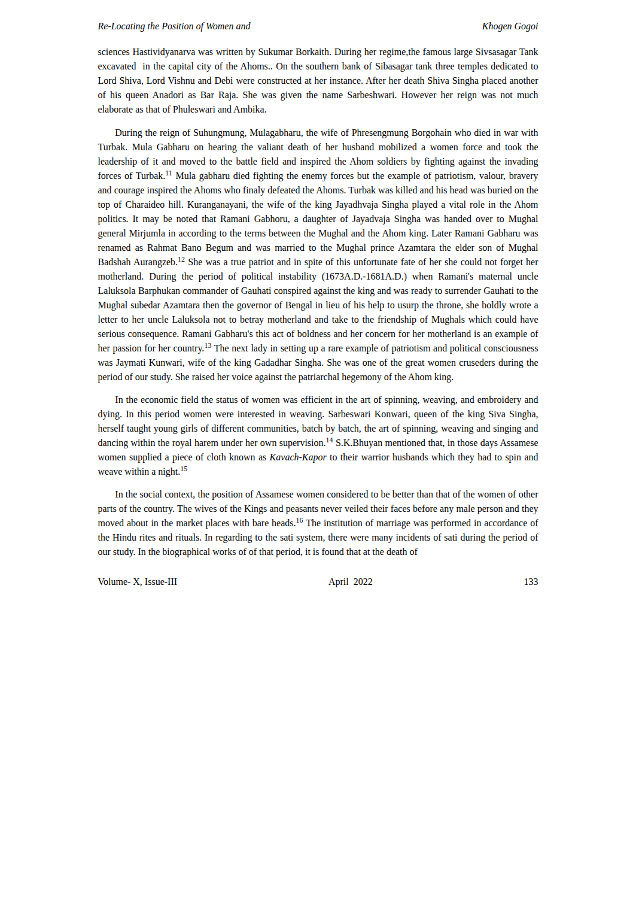Re-Locating the Position of Women and Khogen Gogoi
sciences Hastividyanarva was written by Sukumar Borkaith. During her regime,the famous large Sivsasagar Tank excavated in the capital city of the Ahoms.. On the southern bank of Sibasagar tank three temples dedicated to Lord Shiva, Lord Vishnu and Debi were constructed at her instance. After her death Shiva Singha placed another of his queen Anadori as Bar Raja. She was given the name Sarbeshwari. However her reign was not much elaborate as that of Phuleswari and Ambika.
During the reign of Suhungmung, Mulagabharu, the wife of Phresengmung Borgohain who died in war with Turbak. Mula Gabharu on hearing the valiant death of her husband mobilized a women force and took the leadership of it and moved to the battle field and inspired the Ahom soldiers by fighting against the invading forces of Turbak.11 Mula gabharu died fighting the enemy forces but the example of patriotism, valour, bravery and courage inspired the Ahoms who finaly defeated the Ahoms. Turbak was killed and his head was buried on the top of Charaideo hill. Kuranganayani, the wife of the king Jayadhvaja Singha played a vital role in the Ahom politics. It may be noted that Ramani Gabhoru, a daughter of Jayadvaja Singha was handed over to Mughal general Mirjumla in according to the terms between the Mughal and the Ahom king. Later Ramani Gabharu was renamed as Rahmat Bano Begum and was married to the Mughal prince Azamtara the elder son of Mughal Badshah Aurangzeb.12 She was a true patriot and in spite of this unfortunate fate of her she could not forget her motherland. During the period of political instability (1673A.D.-1681A.D.) when Ramani's maternal uncle Laluksola Barphukan commander of Gauhati conspired against the king and was ready to surrender Gauhati to the Mughal subedar Azamtara then the governor of Bengal in lieu of his help to usurp the throne, she boldly wrote a letter to her uncle Laluksola not to betray motherland and take to the friendship of Mughals which could have serious consequence. Ramani Gabharu's this act of boldness and her concern for her motherland is an example of her passion for her country.13 The next lady in setting up a rare example of patriotism and political consciousness was Jaymati Kunwari, wife of the king Gadadhar Singha. She was one of the great women cruseders during the period of our study. She raised her voice against the patriarchal hegemony of the Ahom king.
In the economic field the status of women was efficient in the art of spinning, weaving, and embroidery and dying. In this period women were interested in weaving. Sarbeswari Konwari, queen of the king Siva Singha, herself taught young girls of different communities, batch by batch, the art of spinning, weaving and singing and dancing within the royal harem under her own supervision.14 S.K.Bhuyan mentioned that, in those days Assamese women supplied a piece of cloth known as Kavach-Kapor to their warrior husbands which they had to spin and weave within a night.15
In the social context, the position of Assamese women considered to be better than that of the women of other parts of the country. The wives of the Kings and peasants never veiled their faces before any male person and they moved about in the market places with bare heads.16 The institution of marriage was performed in accordance of the Hindu rites and rituals. In regarding to the sati system, there were many incidents of sati during the period of our study. In the biographical works of of that period, it is found that at the death of
Volume- X, Issue-III April 2022 133